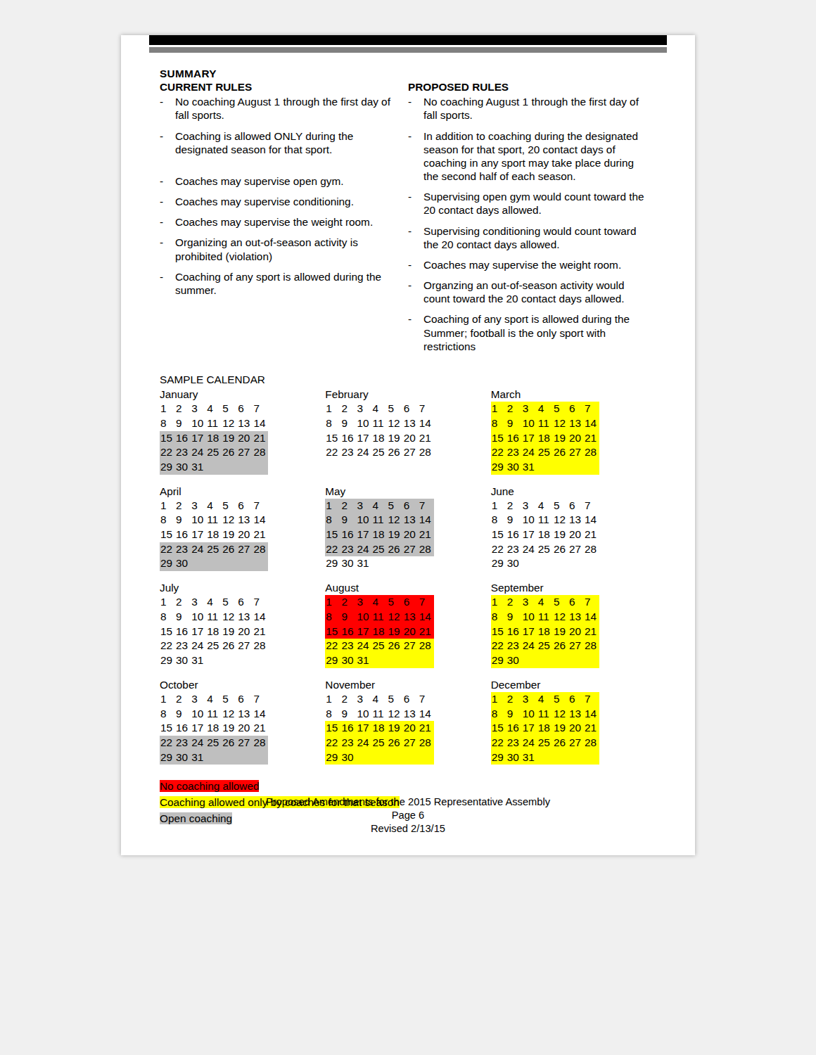SUMMARY
| CURRENT RULES No coaching August 1 through the first day of fall sports. Coaching is allowed ONLY during the designated season for that sport. Coaches may supervise open gym. Coaches may supervise conditioning. Coaches may supervise the weight room. Organizing an out-of-season activity is prohibited (violation) Coaching of any sport is allowed during the summer. | PROPOSED RULES No coaching August 1 through the first day of fall sports. In addition to coaching during the designated season for that sport, 20 contact days of coaching in any sport may take place during the second half of each season. Supervising open gym would count toward the 20 contact days allowed. Supervising conditioning would count toward the 20 contact days allowed. Coaches may supervise the weight room. Organzing an out-of-season activity would count toward the 20 contact days allowed. Coaching of any sport is allowed during the Summer; football is the only sport with restrictions |
SAMPLE CALENDAR
| January / 1 / 2 / 3 / 4 / 5 / 6 / 7 / / 8 / 9 / 10 / 11 / 12 / 13 / 14 / / 15 / 16 / 17 / 18 / 19 / 20 / 21 / / 22 / 23 / 24 / 25 / 26 / 27 / 28 / / 29 / 30 / 31 / / / / / | February / 1 / 2 / 3 / 4 / 5 / 6 / 7 / / 8 / 9 / 10 / 11 / 12 / 13 / 14 / / 15 / 16 / 17 / 18 / 19 / 20 / 21 / / 22 / 23 / 24 / 25 / 26 / 27 / 28 / | March / 1 / 2 / 3 / 4 / 5 / 6 / 7 / / 8 / 9 / 10 / 11 / 12 / 13 / 14 / / 15 / 16 / 17 / 18 / 19 / 20 / 21 / / 22 / 23 / 24 / 25 / 26 / 27 / 28 / / 29 / 30 / 31 / / / / / |
| April / 1 / 2 / 3 / 4 / 5 / 6 / 7 / / 8 / 9 / 10 / 11 / 12 / 13 / 14 / / 15 / 16 / 17 / 18 / 19 / 20 / 21 / / 22 / 23 / 24 / 25 / 26 / 27 / 28 / / 29 / 30 / / / / / / | May / 1 / 2 / 3 / 4 / 5 / 6 / 7 / / 8 / 9 / 10 / 11 / 12 / 13 / 14 / / 15 / 16 / 17 / 18 / 19 / 20 / 21 / / 22 / 23 / 24 / 25 / 26 / 27 / 28 / / 29 / 30 / 31 / / / / / | June / 1 / 2 / 3 / 4 / 5 / 6 / 7 / / 8 / 9 / 10 / 11 / 12 / 13 / 14 / / 15 / 16 / 17 / 18 / 19 / 20 / 21 / / 22 / 23 / 24 / 25 / 26 / 27 / 28 / / 29 / 30 / / / / / / |
| July / 1 / 2 / 3 / 4 / 5 / 6 / 7 / / 8 / 9 / 10 / 11 / 12 / 13 / 14 / / 15 / 16 / 17 / 18 / 19 / 20 / 21 / / 22 / 23 / 24 / 25 / 26 / 27 / 28 / / 29 / 30 / 31 / / / / / | August / 1 / 2 / 3 / 4 / 5 / 6 / 7 / / 8 / 9 / 10 / 11 / 12 / 13 / 14 / / 15 / 16 / 17 / 18 / 19 / 20 / 21 / / 22 / 23 / 24 / 25 / 26 / 27 / 28 / / 29 / 30 / 31 / / / / / | September / 1 / 2 / 3 / 4 / 5 / 6 / 7 / / 8 / 9 / 10 / 11 / 12 / 13 / 14 / / 15 / 16 / 17 / 18 / 19 / 20 / 21 / / 22 / 23 / 24 / 25 / 26 / 27 / 28 / / 29 / 30 / / / / / / |
| October / 1 / 2 / 3 / 4 / 5 / 6 / 7 / / 8 / 9 / 10 / 11 / 12 / 13 / 14 / / 15 / 16 / 17 / 18 / 19 / 20 / 21 / / 22 / 23 / 24 / 25 / 26 / 27 / 28 / / 29 / 30 / 31 / / / / / | November / 1 / 2 / 3 / 4 / 5 / 6 / 7 / / 8 / 9 / 10 / 11 / 12 / 13 / 14 / / 15 / 16 / 17 / 18 / 19 / 20 / 21 / / 22 / 23 / 24 / 25 / 26 / 27 / 28 / / 29 / 30 / / / / / / | December / 1 / 2 / 3 / 4 / 5 / 6 / 7 / / 8 / 9 / 10 / 11 / 12 / 13 / 14 / / 15 / 16 / 17 / 18 / 19 / 20 / 21 / / 22 / 23 / 24 / 25 / 26 / 27 / 28 / / 29 / 30 / 31 / / / / / |
No coaching allowed
Coaching allowed only by coaches for that season
Open coaching
Proposed Amendments for the 2015 Representative Assembly
Page 6
Revised 2/13/15